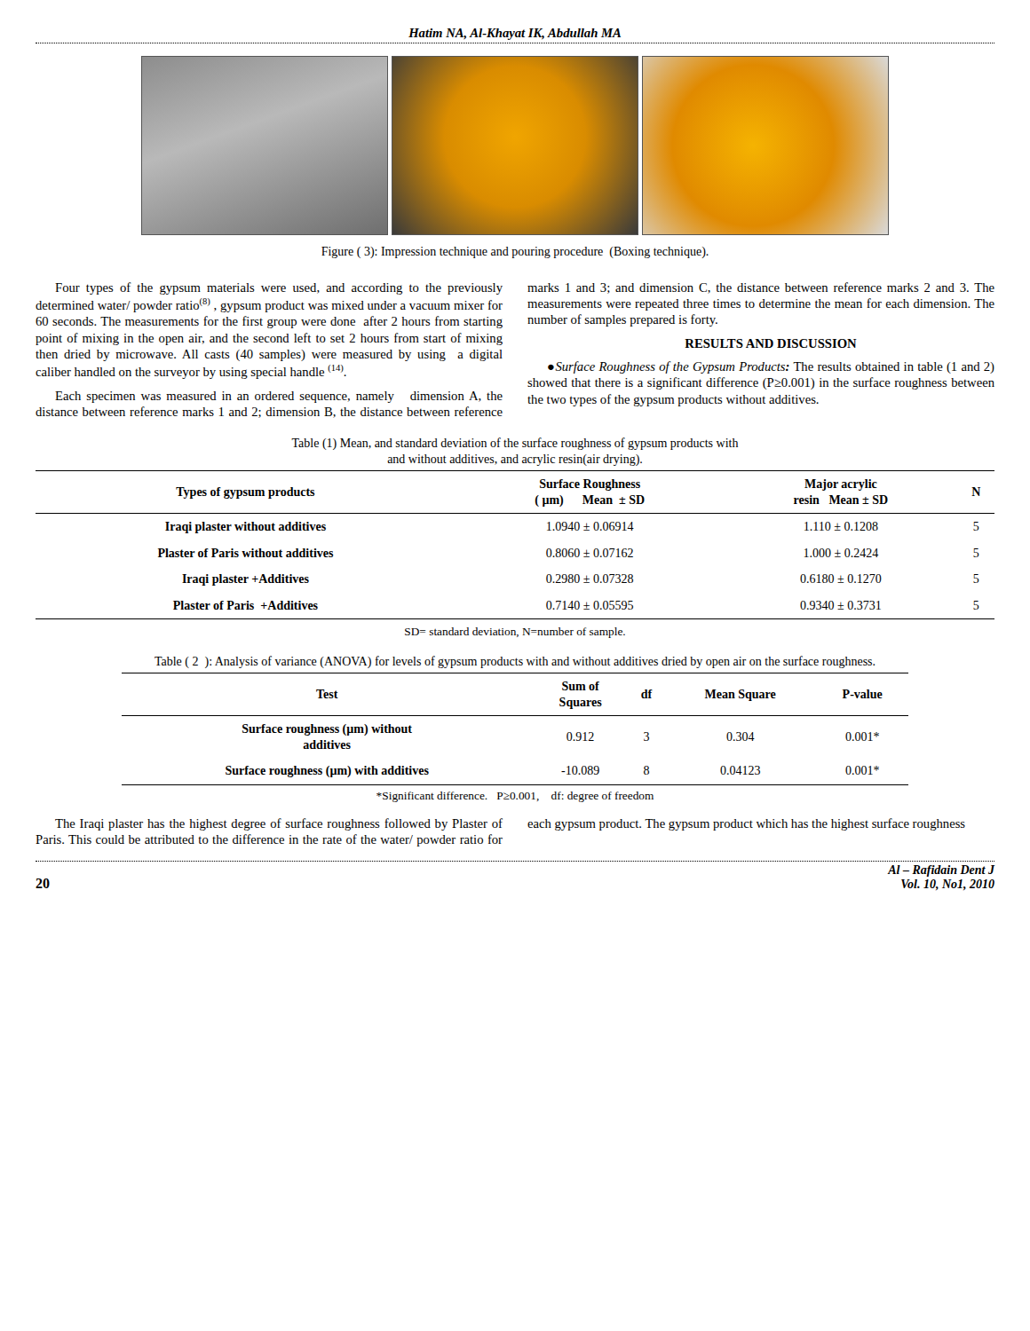Hatim NA, Al-Khayat IK, Abdullah MA
Figure ( 3): Impression technique and pouring procedure (Boxing technique).
Four types of the gypsum materials were used, and according to the previously determined water/ powder ratio(8) , gypsum product was mixed under a vacuum mixer for 60 seconds. The measurements for the first group were done after 2 hours from starting point of mixing in the open air, and the second left to set 2 hours from start of mixing then dried by microwave. All casts (40 samples) were measured by using a digital caliber handled on the surveyor by using special handle (14).
Each specimen was measured in an ordered sequence, namely dimension A, the distance between reference marks 1 and 2; dimension B, the distance between reference marks 1 and 3; and dimension C, the distance between reference marks 2 and 3. The measurements were repeated three times to determine the mean for each dimension. The number of samples prepared is forty.
RESULTS AND DISCUSSION
●Surface Roughness of the Gypsum Products: The results obtained in table (1 and 2) showed that there is a significant difference (P≥0.001) in the surface roughness between the two types of the gypsum products without additives.
Table (1) Mean, and standard deviation of the surface roughness of gypsum products with and without additives, and acrylic resin(air drying).
| Types of gypsum products | Surface Roughness ( µm) Mean ± SD | Major acrylic resin Mean ± SD | N |
| --- | --- | --- | --- |
| Iraqi plaster without additives | 1.0940 ± 0.06914 | 1.110 ± 0.1208 | 5 |
| Plaster of Paris without additives | 0.8060 ± 0.07162 | 1.000 ± 0.2424 | 5 |
| Iraqi plaster +Additives | 0.2980 ± 0.07328 | 0.6180 ± 0.1270 | 5 |
| Plaster of Paris +Additives | 0.7140 ± 0.05595 | 0.9340 ± 0.3731 | 5 |
SD= standard deviation, N=number of sample.
Table ( 2 ): Analysis of variance (ANOVA) for levels of gypsum products with and without additives dried by open air on the surface roughness.
| Test | Sum of Squares | df | Mean Square | P-value |
| --- | --- | --- | --- | --- |
| Surface roughness (µm) without additives | 0.912 | 3 | 0.304 | 0.001* |
| Surface roughness (µm) with additives | -10.089 | 8 | 0.04123 | 0.001* |
*Significant difference. P≥0.001, df: degree of freedom
The Iraqi plaster has the highest degree of surface roughness followed by Plaster of Paris. This could be attributed to the difference in the rate of the water/ powder ratio for each gypsum product. The gypsum product which has the highest surface roughness
20
Al – Rafidain Dent J
Vol. 10, No1, 2010